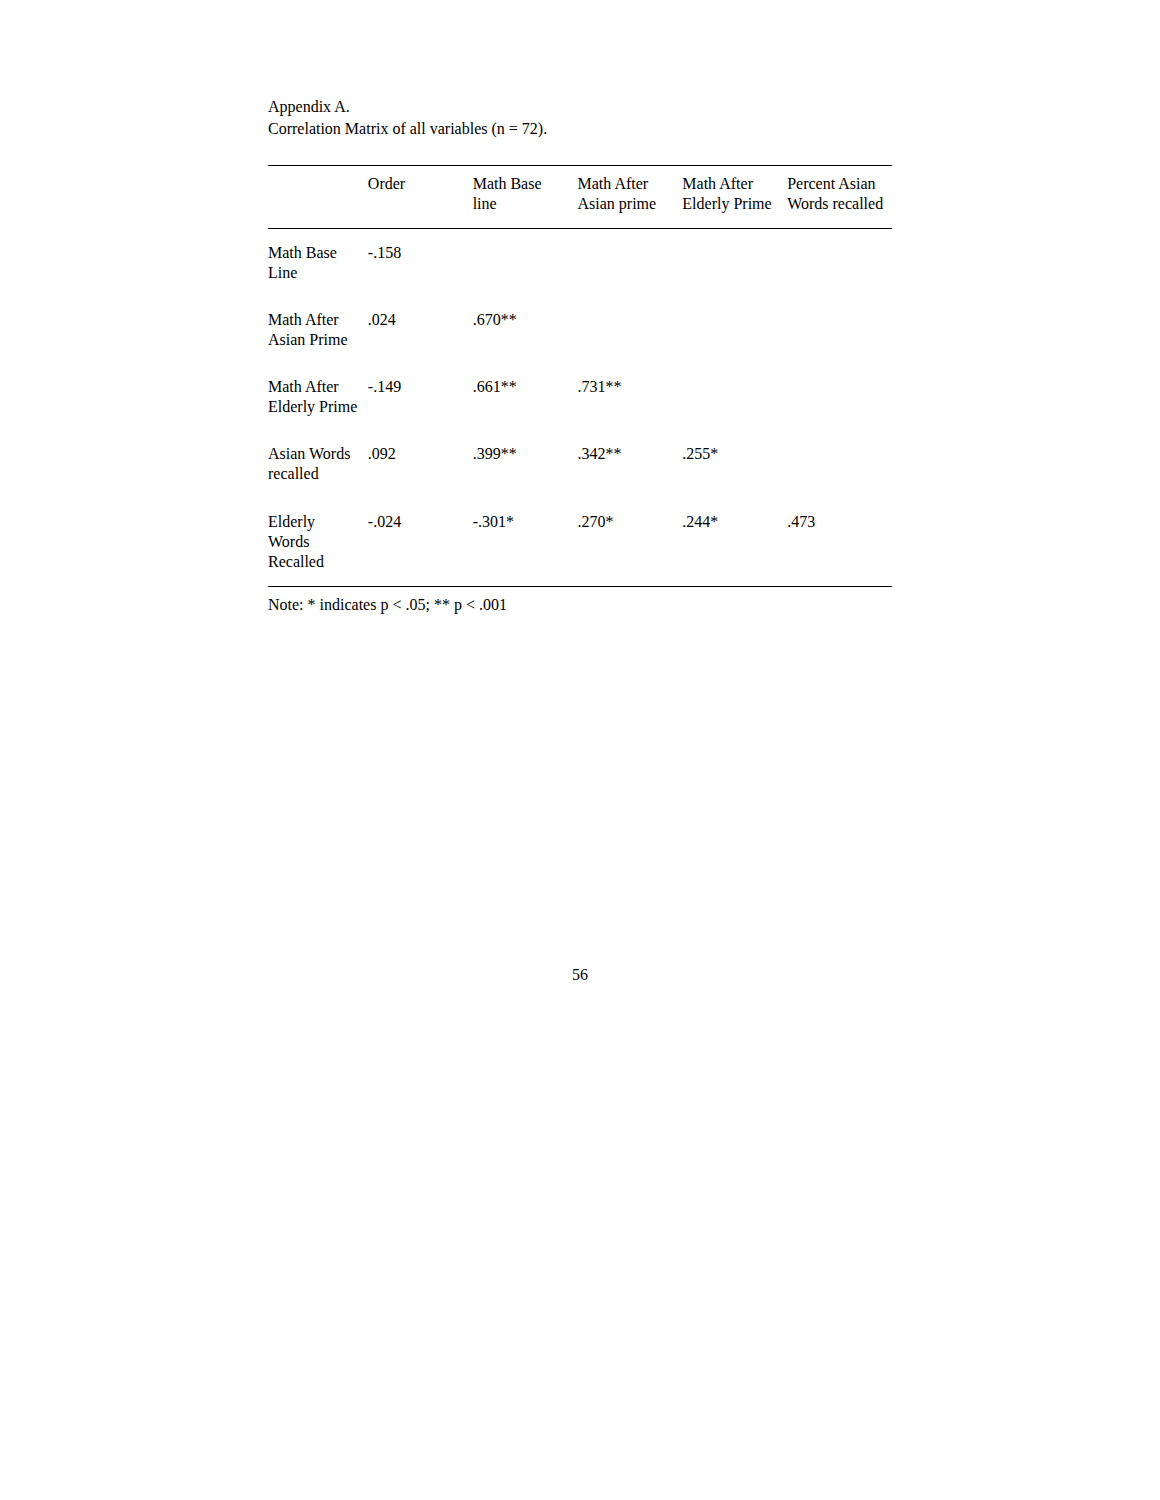Appendix A. Correlation Matrix of all variables (n = 72).
| | Order | Math Base line | Math After Asian prime | Math After Elderly Prime | Percent Asian Words recalled |
| --- | --- | --- | --- | --- | --- |
| Math Base Line | -.158 | | | | |
| Math After Asian Prime | .024 | .670** | | | |
| Math After Elderly Prime | -.149 | .661** | .731** | | |
| Asian Words recalled | .092 | .399** | .342** | .255* | |
| Elderly Words Recalled | -.024 | -.301* | .270* | .244* | .473 |
Note: * indicates p < .05; ** p < .001
56